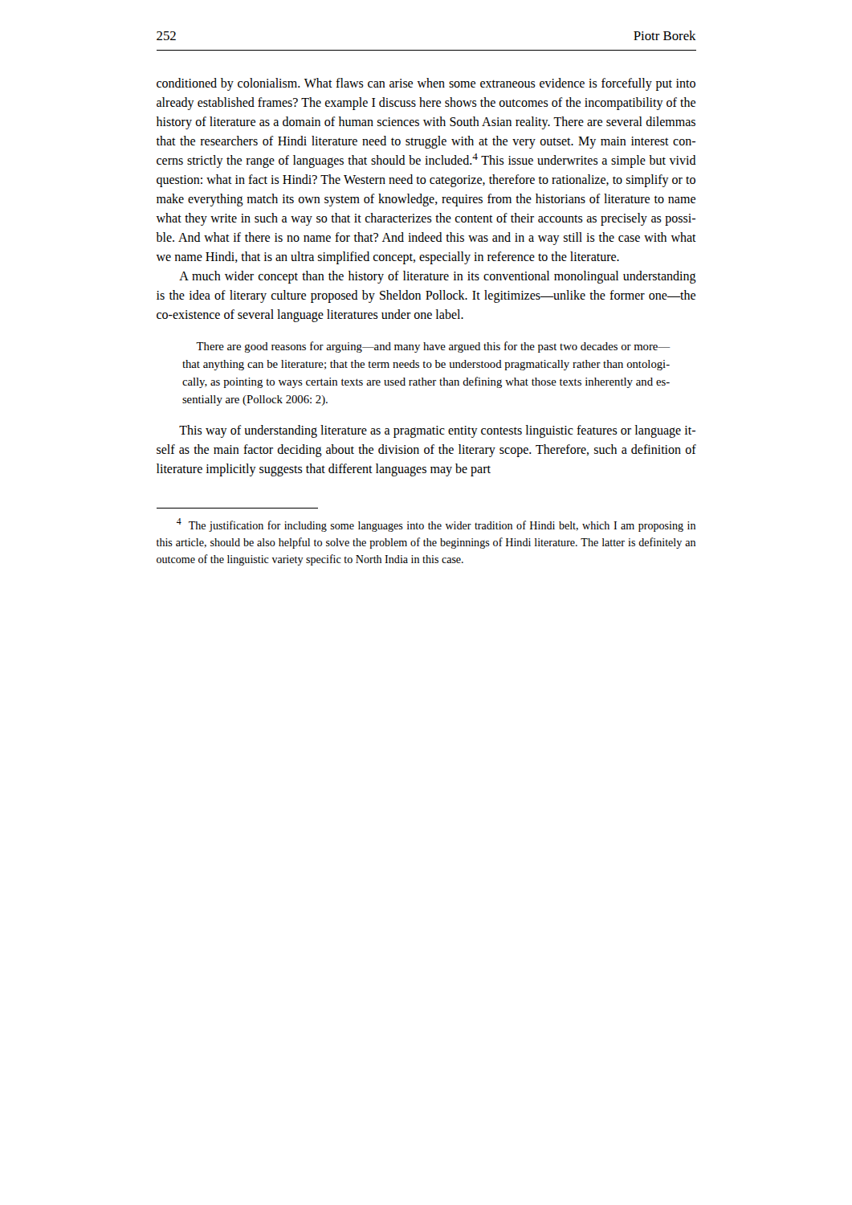252 Piotr Borek
conditioned by colonialism. What flaws can arise when some extraneous evidence is forcefully put into already established frames? The example I discuss here shows the outcomes of the incompatibility of the history of literature as a domain of human sciences with South Asian reality. There are several dilemmas that the researchers of Hindi literature need to struggle with at the very outset. My main interest concerns strictly the range of languages that should be included.4 This issue underwrites a simple but vivid question: what in fact is Hindi? The Western need to categorize, therefore to rationalize, to simplify or to make everything match its own system of knowledge, requires from the historians of literature to name what they write in such a way so that it characterizes the content of their accounts as precisely as possible. And what if there is no name for that? And indeed this was and in a way still is the case with what we name Hindi, that is an ultra simplified concept, especially in reference to the literature.
A much wider concept than the history of literature in its conventional monolingual understanding is the idea of literary culture proposed by Sheldon Pollock. It legitimizes—unlike the former one—the co-existence of several language literatures under one label.
There are good reasons for arguing—and many have argued this for the past two decades or more—that anything can be literature; that the term needs to be understood pragmatically rather than ontologically, as pointing to ways certain texts are used rather than defining what those texts inherently and essentially are (Pollock 2006: 2).
This way of understanding literature as a pragmatic entity contests linguistic features or language itself as the main factor deciding about the division of the literary scope. Therefore, such a definition of literature implicitly suggests that different languages may be part
4 The justification for including some languages into the wider tradition of Hindi belt, which I am proposing in this article, should be also helpful to solve the problem of the beginnings of Hindi literature. The latter is definitely an outcome of the linguistic variety specific to North India in this case.